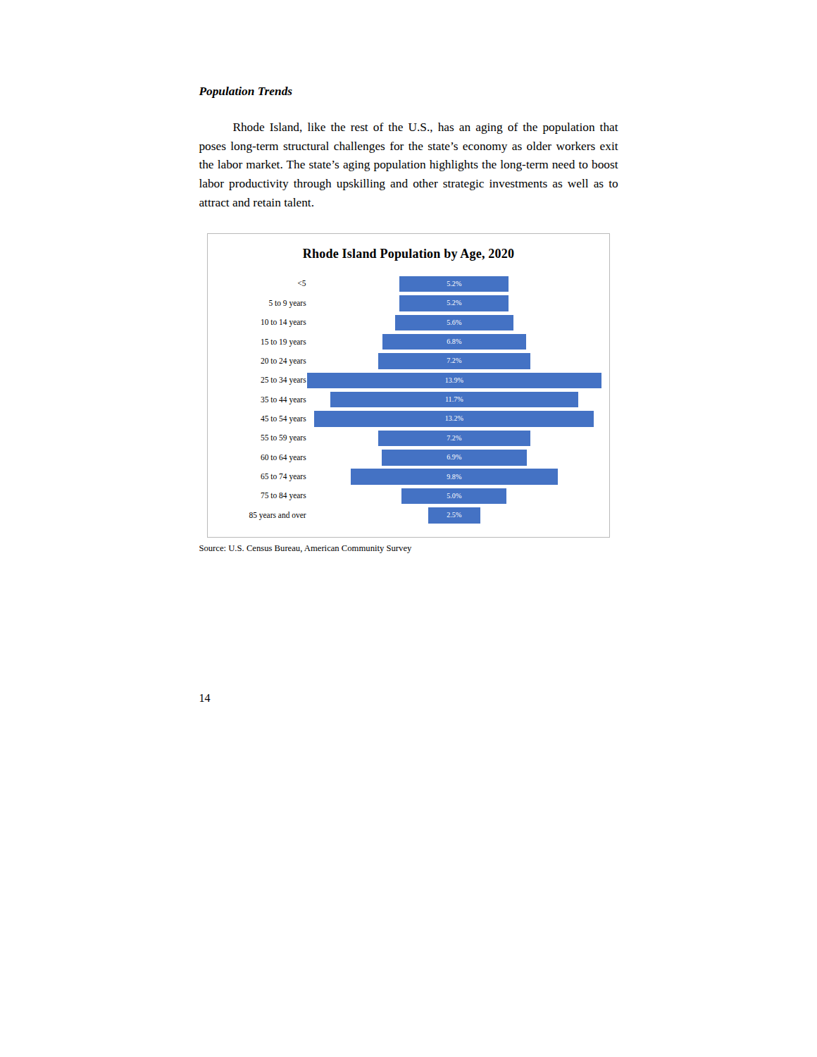Population Trends
Rhode Island, like the rest of the U.S., has an aging of the population that poses long-term structural challenges for the state’s economy as older workers exit the labor market. The state’s aging population highlights the long-term need to boost labor productivity through upskilling and other strategic investments as well as to attract and retain talent.
Rhode Island Population by Age, 2020
| <5 | 5.2% |
| 5 to 9 years | 5.2% |
| 10 to 14 years | 5.6% |
| 15 to 19 years | 6.8% |
| 20 to 24 years | 7.2% |
| 25 to 34 years | 13.9% |
| 35 to 44 years | 11.7% |
| 45 to 54 years | 13.2% |
| 55 to 59 years | 7.2% |
| 60 to 64 years | 6.9% |
| 65 to 74 years | 9.8% |
| 75 to 84 years | 5.0% |
| 85 years and over | 2.5% |
Source: U.S. Census Bureau, American Community Survey
14